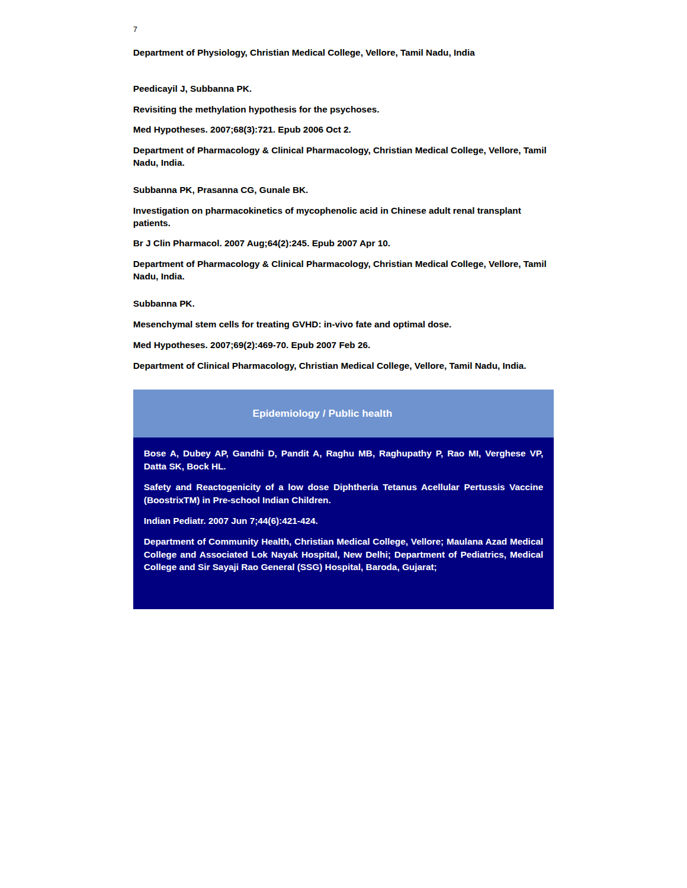7
Department of Physiology, Christian Medical College, Vellore, Tamil Nadu, India
Peedicayil J, Subbanna PK.
Revisiting the methylation hypothesis for the psychoses.
Med Hypotheses. 2007;68(3):721. Epub 2006 Oct 2.
Department of Pharmacology & Clinical Pharmacology, Christian Medical College, Vellore, Tamil Nadu, India.
Subbanna PK, Prasanna CG, Gunale BK.
Investigation on pharmacokinetics of mycophenolic acid in Chinese adult renal transplant patients.
Br J Clin Pharmacol. 2007 Aug;64(2):245. Epub 2007 Apr 10.
Department of Pharmacology & Clinical Pharmacology, Christian Medical College, Vellore, Tamil Nadu, India.
Subbanna PK.
Mesenchymal stem cells for treating GVHD: in-vivo fate and optimal dose.
Med Hypotheses. 2007;69(2):469-70. Epub 2007 Feb 26.
Department of Clinical Pharmacology, Christian Medical College, Vellore, Tamil Nadu, India.
Epidemiology / Public health
Bose A, Dubey AP, Gandhi D, Pandit A, Raghu MB, Raghupathy P, Rao MI, Verghese VP, Datta SK, Bock HL.
Safety and Reactogenicity of a low dose Diphtheria Tetanus Acellular Pertussis Vaccine (BoostrixTM) in Pre-school Indian Children.
Indian Pediatr. 2007 Jun 7;44(6):421-424.
Department of Community Health, Christian Medical College, Vellore; Maulana Azad Medical College and Associated Lok Nayak Hospital, New Delhi; Department of Pediatrics, Medical College and Sir Sayaji Rao General (SSG) Hospital, Baroda, Gujarat; .